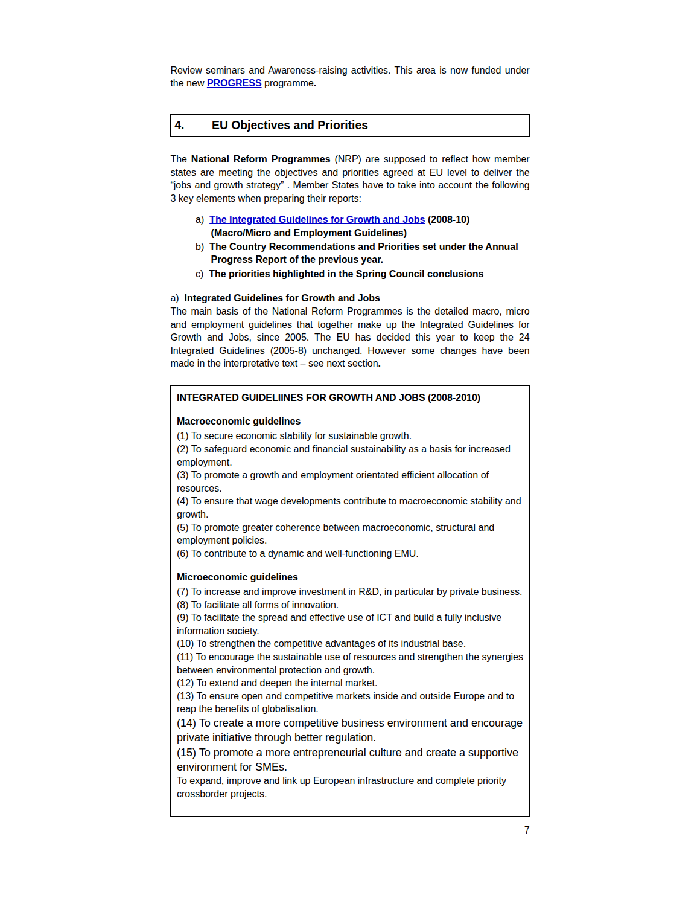Review seminars and Awareness-raising activities. This area is now funded under the new PROGRESS programme.
4. EU Objectives and Priorities
The National Reform Programmes (NRP) are supposed to reflect how member states are meeting the objectives and priorities agreed at EU level to deliver the “jobs and growth strategy” . Member States have to take into account the following 3 key elements when preparing their reports:
a) The Integrated Guidelines for Growth and Jobs (2008-10) (Macro/Micro and Employment Guidelines)
b) The Country Recommendations and Priorities set under the Annual Progress Report of the previous year.
c) The priorities highlighted in the Spring Council conclusions
a) Integrated Guidelines for Growth and Jobs
The main basis of the National Reform Programmes is the detailed macro, micro and employment guidelines that together make up the Integrated Guidelines for Growth and Jobs, since 2005. The EU has decided this year to keep the 24 Integrated Guidelines (2005-8) unchanged. However some changes have been made in the interpretative text – see next section.
INTEGRATED GUIDELIINES FOR GROWTH AND JOBS (2008-2010)
Macroeconomic guidelines
(1) To secure economic stability for sustainable growth.
(2) To safeguard economic and financial sustainability as a basis for increased employment.
(3) To promote a growth and employment orientated efficient allocation of resources.
(4) To ensure that wage developments contribute to macroeconomic stability and growth.
(5) To promote greater coherence between macroeconomic, structural and employment policies.
(6) To contribute to a dynamic and well-functioning EMU.
Microeconomic guidelines
(7) To increase and improve investment in R&D, in particular by private business.
(8) To facilitate all forms of innovation.
(9) To facilitate the spread and effective use of ICT and build a fully inclusive information society.
(10) To strengthen the competitive advantages of its industrial base.
(11) To encourage the sustainable use of resources and strengthen the synergies between environmental protection and growth.
(12) To extend and deepen the internal market.
(13) To ensure open and competitive markets inside and outside Europe and to reap the benefits of globalisation.
(14) To create a more competitive business environment and encourage private initiative through better regulation.
(15) To promote a more entrepreneurial culture and create a supportive environment for SMEs.
To expand, improve and link up European infrastructure and complete priority crossborder projects.
7